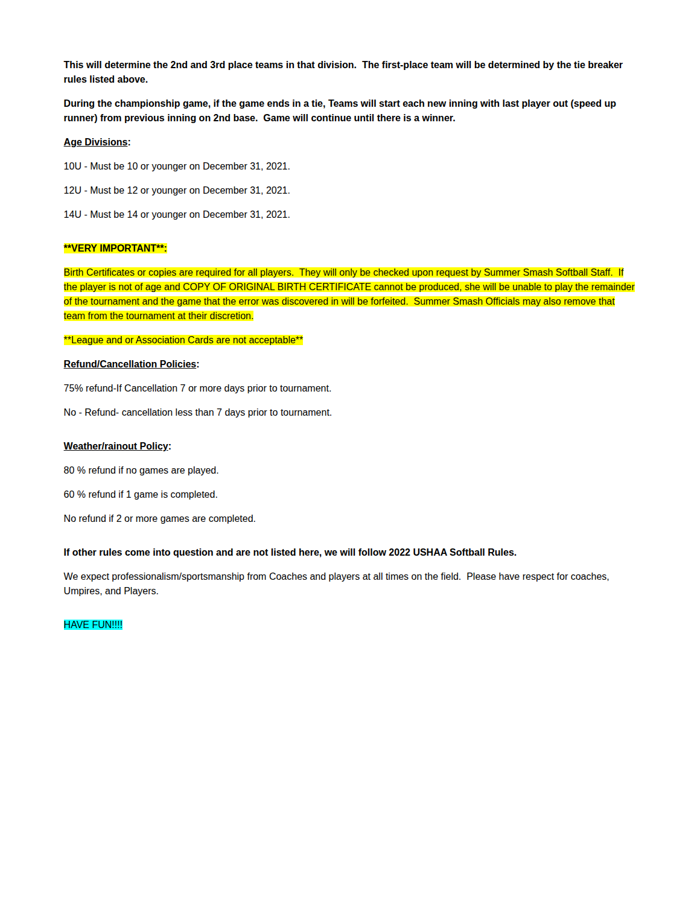This will determine the 2nd and 3rd place teams in that division. The first-place team will be determined by the tie breaker rules listed above.
During the championship game, if the game ends in a tie, Teams will start each new inning with last player out (speed up runner) from previous inning on 2nd base. Game will continue until there is a winner.
Age Divisions:
10U - Must be 10 or younger on December 31, 2021.
12U - Must be 12 or younger on December 31, 2021.
14U - Must be 14 or younger on December 31, 2021.
**VERY IMPORTANT**:
Birth Certificates or copies are required for all players. They will only be checked upon request by Summer Smash Softball Staff. If the player is not of age and COPY OF ORIGINAL BIRTH CERTIFICATE cannot be produced, she will be unable to play the remainder of the tournament and the game that the error was discovered in will be forfeited. Summer Smash Officials may also remove that team from the tournament at their discretion.
**League and or Association Cards are not acceptable**
Refund/Cancellation Policies:
75% refund-If Cancellation 7 or more days prior to tournament.
No - Refund- cancellation less than 7 days prior to tournament.
Weather/rainout Policy:
80 % refund if no games are played.
60 % refund if 1 game is completed.
No refund if 2 or more games are completed.
If other rules come into question and are not listed here, we will follow 2022 USHAA Softball Rules.
We expect professionalism/sportsmanship from Coaches and players at all times on the field. Please have respect for coaches, Umpires, and Players.
HAVE FUN!!!!